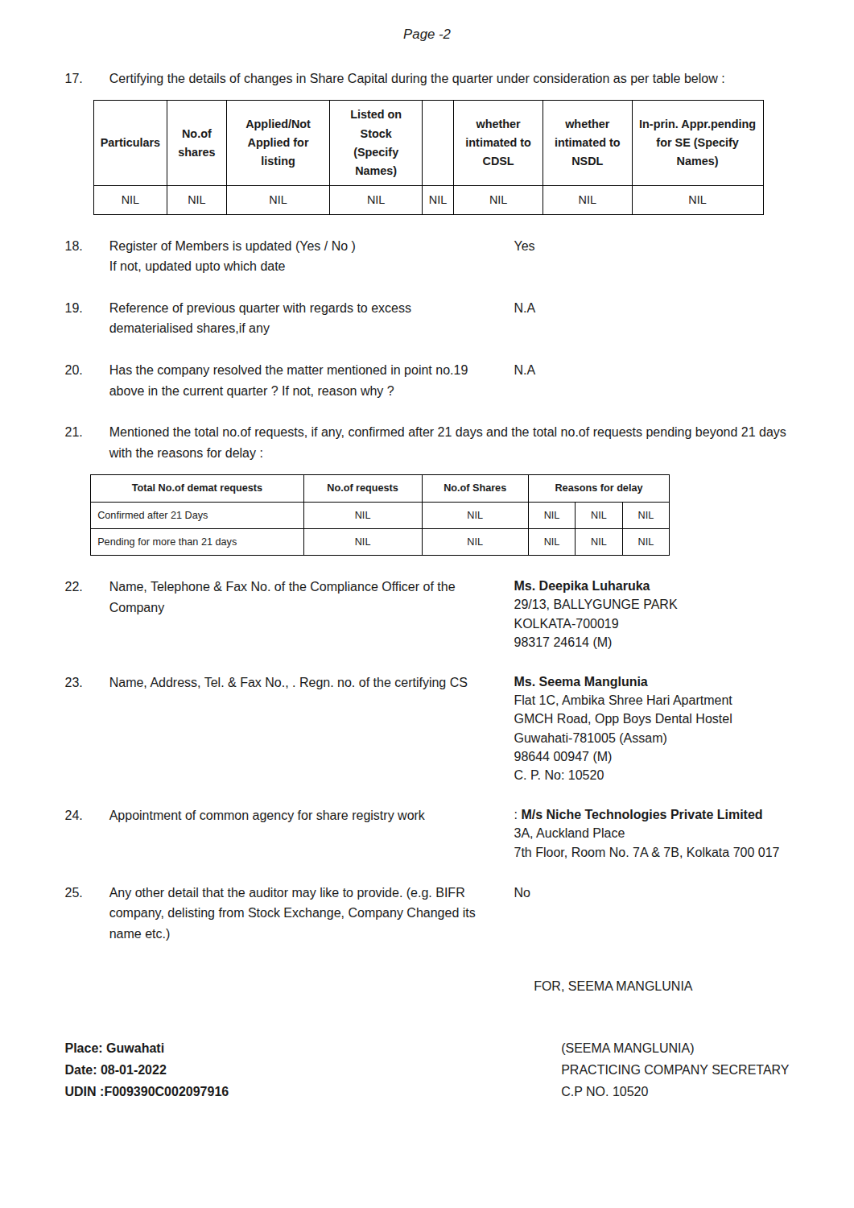Page -2
17. Certifying the details of changes in Share Capital during the quarter under consideration as per table below :
| Particulars | No.of shares | Applied/Not Applied for listing | Listed on Stock (Specify Names) | | whether intimated to CDSL | whether intimated to NSDL | In-prin. Appr.pending for SE (Specify Names) |
| --- | --- | --- | --- | --- | --- | --- | --- |
| NIL | NIL | NIL | NIL | NIL | NIL | NIL | NIL |
18. Register of Members is updated (Yes / No )
If not, updated upto which date Yes
19. Reference of previous quarter with regards to excess dematerialised shares,if any N.A
20. Has the company resolved the matter mentioned in point no.19 above in the current quarter ? If not, reason why ? N.A
21. Mentioned the total no.of requests, if any, confirmed after 21 days and the total no.of requests pending beyond 21 days with the reasons for delay :
| Total No.of demat requests | No.of requests | No.of Shares | Reasons for delay |
| --- | --- | --- | --- |
| Confirmed after 21 Days | NIL | NIL | NIL | NIL | NIL |
| Pending for more than 21 days | NIL | NIL | NIL | NIL | NIL |
22. Name, Telephone & Fax No. of the Compliance Officer of the Company Ms. Deepika Luharuka
29/13, BALLYGUNGE PARK
KOLKATA-700019
98317 24614 (M)
23. Name, Address, Tel. & Fax No., . Regn. no. of the certifying CS Ms. Seema Manglunia
Flat 1C, Ambika Shree Hari Apartment
GMCH Road, Opp Boys Dental Hostel
Guwahati-781005 (Assam)
98644 00947 (M)
C. P. No: 10520
24. Appointment of common agency for share registry work : M/s Niche Technologies Private Limited
3A, Auckland Place
7th Floor, Room No. 7A & 7B, Kolkata 700 017
25. Any other detail that the auditor may like to provide. (e.g. BIFR company, delisting from Stock Exchange, Company Changed its name etc.) No
FOR, SEEMA MANGLUNIA
Place: Guwahati
Date: 08-01-2022
UDIN :F009390C002097916
(SEEMA MANGLUNIA)
PRACTICING COMPANY SECRETARY
C.P NO. 10520